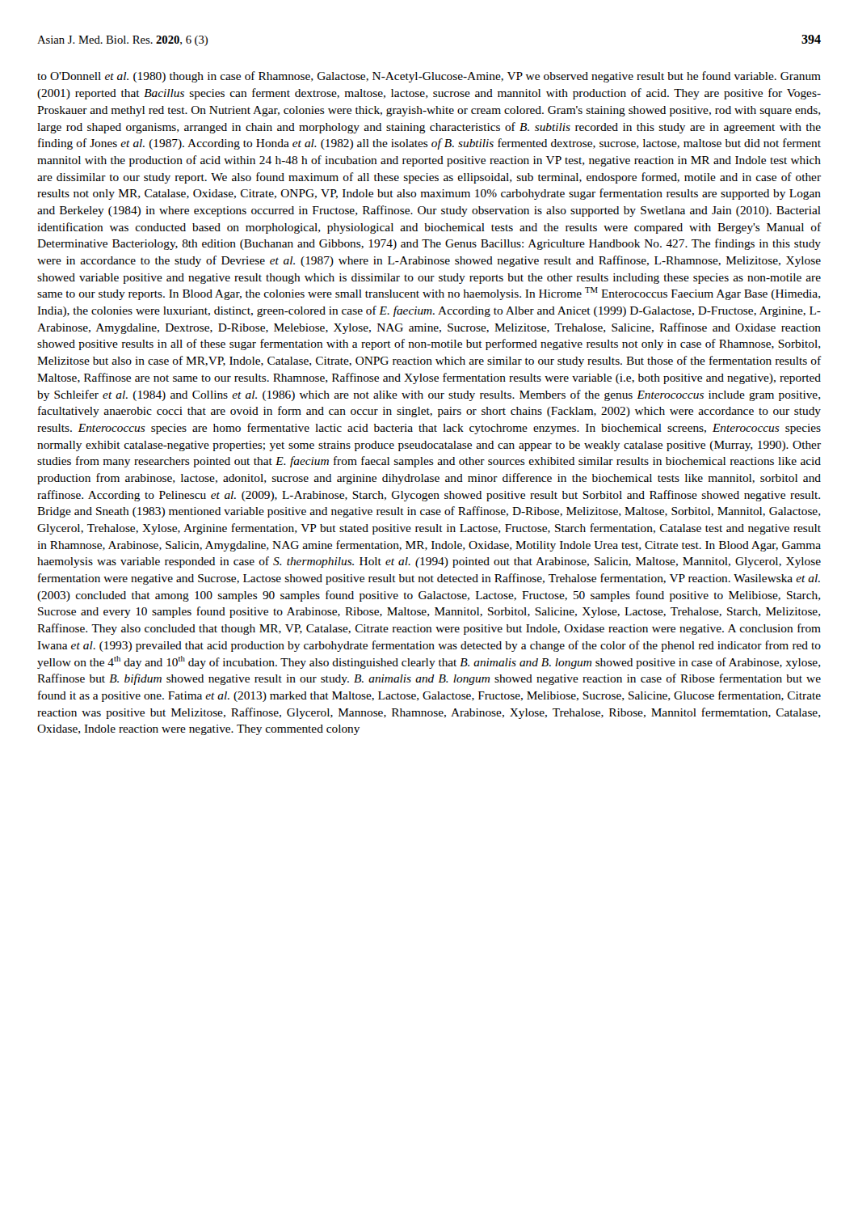Asian J. Med. Biol. Res. 2020, 6 (3)
394
to O'Donnell et al. (1980) though in case of Rhamnose, Galactose, N-Acetyl-Glucose-Amine, VP we observed negative result but he found variable. Granum (2001) reported that Bacillus species can ferment dextrose, maltose, lactose, sucrose and mannitol with production of acid. They are positive for Voges-Proskauer and methyl red test. On Nutrient Agar, colonies were thick, grayish-white or cream colored. Gram's staining showed positive, rod with square ends, large rod shaped organisms, arranged in chain and morphology and staining characteristics of B. subtilis recorded in this study are in agreement with the finding of Jones et al. (1987). According to Honda et al. (1982) all the isolates of B. subtilis fermented dextrose, sucrose, lactose, maltose but did not ferment mannitol with the production of acid within 24 h-48 h of incubation and reported positive reaction in VP test, negative reaction in MR and Indole test which are dissimilar to our study report. We also found maximum of all these species as ellipsoidal, sub terminal, endospore formed, motile and in case of other results not only MR, Catalase, Oxidase, Citrate, ONPG, VP, Indole but also maximum 10% carbohydrate sugar fermentation results are supported by Logan and Berkeley (1984) in where exceptions occurred in Fructose, Raffinose. Our study observation is also supported by Swetlana and Jain (2010). Bacterial identification was conducted based on morphological, physiological and biochemical tests and the results were compared with Bergey's Manual of Determinative Bacteriology, 8th edition (Buchanan and Gibbons, 1974) and The Genus Bacillus: Agriculture Handbook No. 427. The findings in this study were in accordance to the study of Devriese et al. (1987) where in L-Arabinose showed negative result and Raffinose, L-Rhamnose, Melizitose, Xylose showed variable positive and negative result though which is dissimilar to our study reports but the other results including these species as non-motile are same to our study reports. In Blood Agar, the colonies were small translucent with no haemolysis. In Hicrome TM Enterococcus Faecium Agar Base (Himedia, India), the colonies were luxuriant, distinct, green-colored in case of E. faecium. According to Alber and Anicet (1999) D-Galactose, D-Fructose, Arginine, L-Arabinose, Amygdaline, Dextrose, D-Ribose, Melebiose, Xylose, NAG amine, Sucrose, Melizitose, Trehalose, Salicine, Raffinose and Oxidase reaction showed positive results in all of these sugar fermentation with a report of non-motile but performed negative results not only in case of Rhamnose, Sorbitol, Melizitose but also in case of MR,VP, Indole, Catalase, Citrate, ONPG reaction which are similar to our study results. But those of the fermentation results of Maltose, Raffinose are not same to our results. Rhamnose, Raffinose and Xylose fermentation results were variable (i.e, both positive and negative), reported by Schleifer et al. (1984) and Collins et al. (1986) which are not alike with our study results. Members of the genus Enterococcus include gram positive, facultatively anaerobic cocci that are ovoid in form and can occur in singlet, pairs or short chains (Facklam, 2002) which were accordance to our study results. Enterococcus species are homo fermentative lactic acid bacteria that lack cytochrome enzymes. In biochemical screens, Enterococcus species normally exhibit catalase-negative properties; yet some strains produce pseudocatalase and can appear to be weakly catalase positive (Murray, 1990). Other studies from many researchers pointed out that E. faecium from faecal samples and other sources exhibited similar results in biochemical reactions like acid production from arabinose, lactose, adonitol, sucrose and arginine dihydrolase and minor difference in the biochemical tests like mannitol, sorbitol and raffinose. According to Pelinescu et al. (2009), L-Arabinose, Starch, Glycogen showed positive result but Sorbitol and Raffinose showed negative result. Bridge and Sneath (1983) mentioned variable positive and negative result in case of Raffinose, D-Ribose, Melizitose, Maltose, Sorbitol, Mannitol, Galactose, Glycerol, Trehalose, Xylose, Arginine fermentation, VP but stated positive result in Lactose, Fructose, Starch fermentation, Catalase test and negative result in Rhamnose, Arabinose, Salicin, Amygdaline, NAG amine fermentation, MR, Indole, Oxidase, Motility Indole Urea test, Citrate test. In Blood Agar, Gamma haemolysis was variable responded in case of S. thermophilus. Holt et al. (1994) pointed out that Arabinose, Salicin, Maltose, Mannitol, Glycerol, Xylose fermentation were negative and Sucrose, Lactose showed positive result but not detected in Raffinose, Trehalose fermentation, VP reaction. Wasilewska et al. (2003) concluded that among 100 samples 90 samples found positive to Galactose, Lactose, Fructose, 50 samples found positive to Melibiose, Starch, Sucrose and every 10 samples found positive to Arabinose, Ribose, Maltose, Mannitol, Sorbitol, Salicine, Xylose, Lactose, Trehalose, Starch, Melizitose, Raffinose. They also concluded that though MR, VP, Catalase, Citrate reaction were positive but Indole, Oxidase reaction were negative. A conclusion from Iwana et al. (1993) prevailed that acid production by carbohydrate fermentation was detected by a change of the color of the phenol red indicator from red to yellow on the 4th day and 10th day of incubation. They also distinguished clearly that B. animalis and B. longum showed positive in case of Arabinose, xylose, Raffinose but B. bifidum showed negative result in our study. B. animalis and B. longum showed negative reaction in case of Ribose fermentation but we found it as a positive one. Fatima et al. (2013) marked that Maltose, Lactose, Galactose, Fructose, Melibiose, Sucrose, Salicine, Glucose fermentation, Citrate reaction was positive but Melizitose, Raffinose, Glycerol, Mannose, Rhamnose, Arabinose, Xylose, Trehalose, Ribose, Mannitol fermemtation, Catalase, Oxidase, Indole reaction were negative. They commented colony